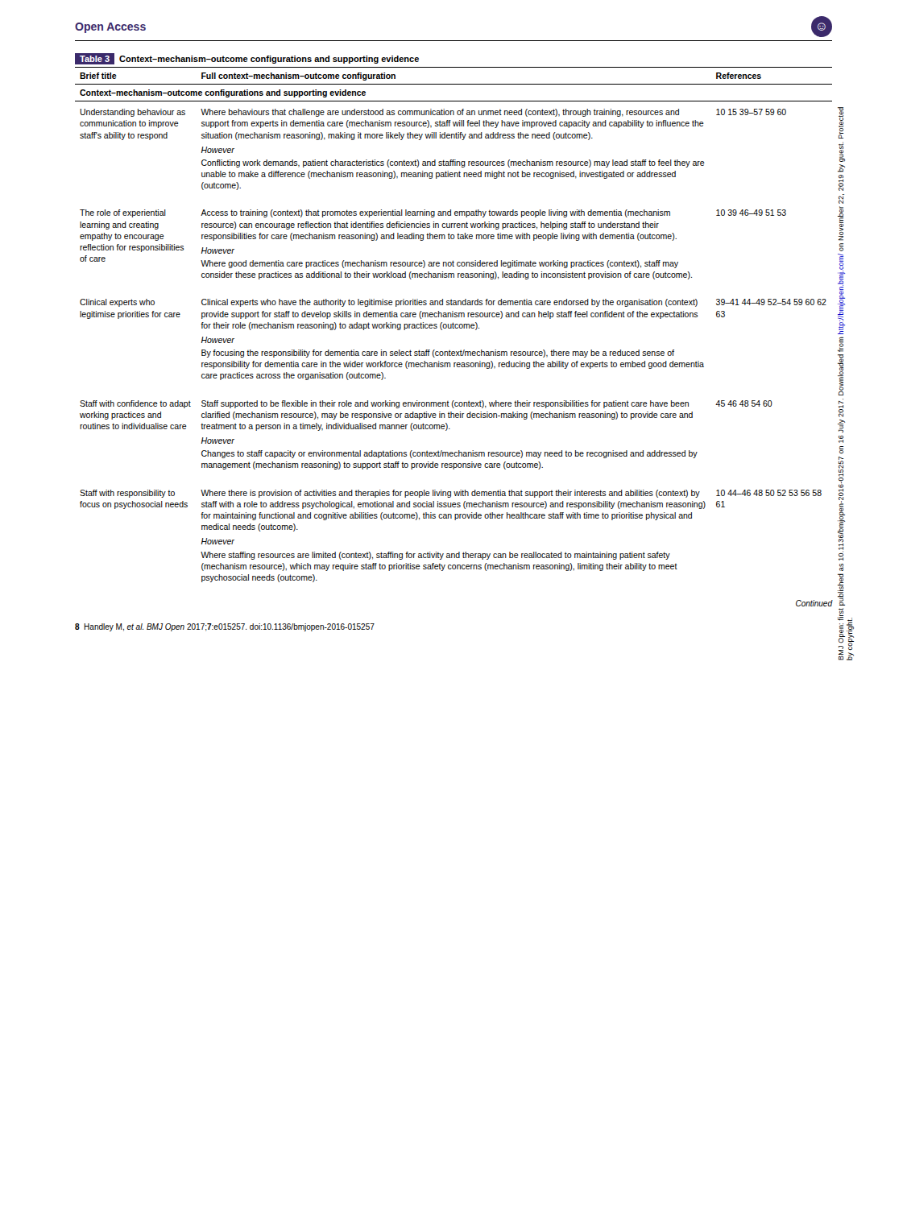Open Access
☺
BMJ Open: first published as 10.1136/bmjopen-2016-015257 on 16 July 2017. Downloaded from http://bmjopen.bmj.com/ on November 22, 2019 by guest. Protected by copyright.
Table 3 Context–mechanism–outcome configurations and supporting evidence
| Brief title | Full context–mechanism–outcome configuration | References |
| --- | --- | --- |
| Context–mechanism–outcome configurations and supporting evidence |
| Understanding behaviour as communication to improve staff's ability to respond | Where behaviours that challenge are understood as communication of an unmet need (context), through training, resources and support from experts in dementia care (mechanism resource), staff will feel they have improved capacity and capability to influence the situation (mechanism reasoning), making it more likely they will identify and address the need (outcome). However Conflicting work demands, patient characteristics (context) and staffing resources (mechanism resource) may lead staff to feel they are unable to make a difference (mechanism reasoning), meaning patient need might not be recognised, investigated or addressed (outcome). | 10 15 39–57 59 60 |
| The role of experiential learning and creating empathy to encourage reflection for responsibilities of care | Access to training (context) that promotes experiential learning and empathy towards people living with dementia (mechanism resource) can encourage reflection that identifies deficiencies in current working practices, helping staff to understand their responsibilities for care (mechanism reasoning) and leading them to take more time with people living with dementia (outcome). However Where good dementia care practices (mechanism resource) are not considered legitimate working practices (context), staff may consider these practices as additional to their workload (mechanism reasoning), leading to inconsistent provision of care (outcome). | 10 39 46–49 51 53 |
| Clinical experts who legitimise priorities for care | Clinical experts who have the authority to legitimise priorities and standards for dementia care endorsed by the organisation (context) provide support for staff to develop skills in dementia care (mechanism resource) and can help staff feel confident of the expectations for their role (mechanism reasoning) to adapt working practices (outcome). However By focusing the responsibility for dementia care in select staff (context/mechanism resource), there may be a reduced sense of responsibility for dementia care in the wider workforce (mechanism reasoning), reducing the ability of experts to embed good dementia care practices across the organisation (outcome). | 39–41 44–49 52–54 59 60 62 63 |
| Staff with confidence to adapt working practices and routines to individualise care | Staff supported to be flexible in their role and working environment (context), where their responsibilities for patient care have been clarified (mechanism resource), may be responsive or adaptive in their decision-making (mechanism reasoning) to provide care and treatment to a person in a timely, individualised manner (outcome). However Changes to staff capacity or environmental adaptations (context/mechanism resource) may need to be recognised and addressed by management (mechanism reasoning) to support staff to provide responsive care (outcome). | 45 46 48 54 60 |
| Staff with responsibility to focus on psychosocial needs | Where there is provision of activities and therapies for people living with dementia that support their interests and abilities (context) by staff with a role to address psychological, emotional and social issues (mechanism resource) and responsibility (mechanism reasoning) for maintaining functional and cognitive abilities (outcome), this can provide other healthcare staff with time to prioritise physical and medical needs (outcome). However Where staffing resources are limited (context), staffing for activity and therapy can be reallocated to maintaining patient safety (mechanism resource), which may require staff to prioritise safety concerns (mechanism reasoning), limiting their ability to meet psychosocial needs (outcome). | 10 44–46 48 50 52 53 56 58 61 |
Continued
8 Handley M, et al. BMJ Open 2017;7:e015257. doi:10.1136/bmjopen-2016-015257